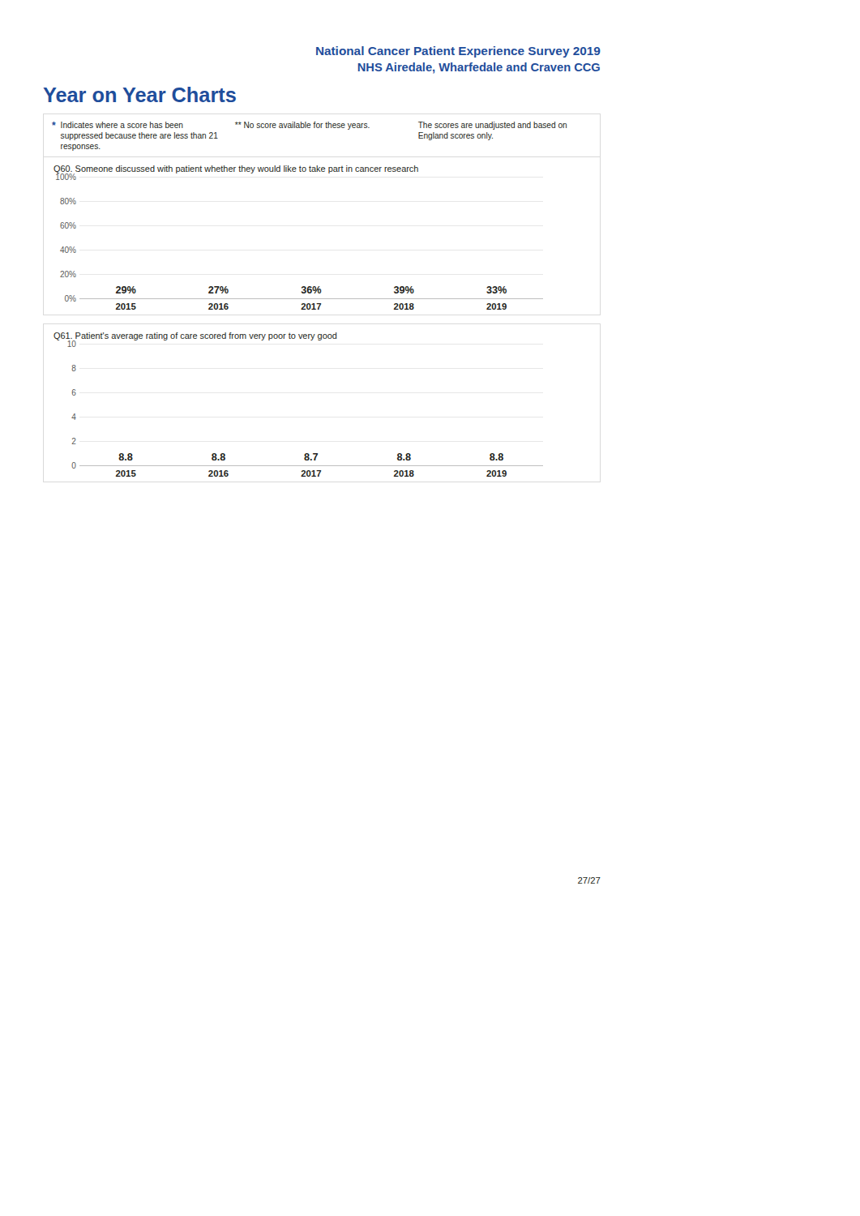National Cancer Patient Experience Survey 2019
NHS Airedale, Wharfedale and Craven CCG
Year on Year Charts
*Indicates where a score has been suppressed because there are less than 21 responses.
** No score available for these years.
The scores are unadjusted and based on England scores only.
Q60. Someone discussed with patient whether they would like to take part in cancer research
100%
80%
60%
40%
20%
0%
29%
27%
36%
39%
33%
2015
2016
2017
2018
2019
Q61. Patient's average rating of care scored from very poor to very good
10
8
6
4
2
0
8.8
8.8
8.7
8.8
8.8
2015
2016
2017
2018
2019
27/27